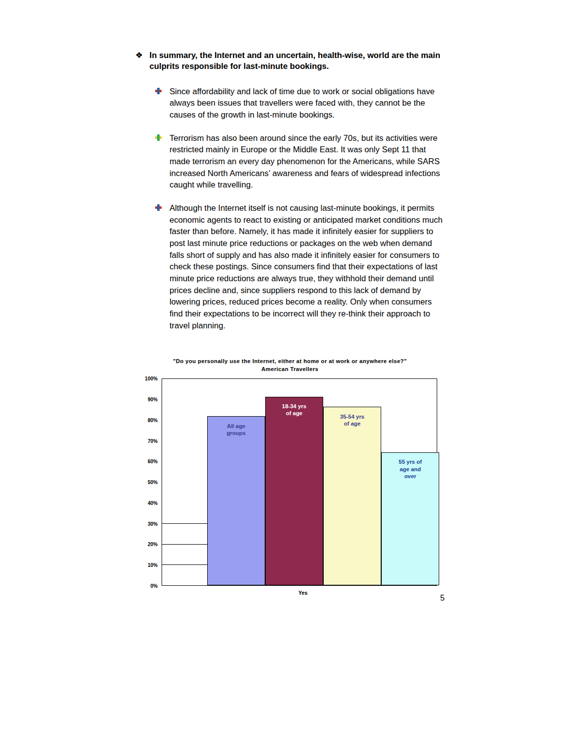❖
In summary, the Internet and an uncertain, health-wise, world are the main culprits responsible for last-minute bookings.
Since affordability and lack of time due to work or social obligations have always been issues that travellers were faced with, they cannot be the causes of the growth in last-minute bookings.
Terrorism has also been around since the early 70s, but its activities were restricted mainly in Europe or the Middle East. It was only Sept 11 that made terrorism an every day phenomenon for the Americans, while SARS increased North Americans’ awareness and fears of widespread infections caught while travelling.
Although the Internet itself is not causing last-minute bookings, it permits economic agents to react to existing or anticipated market conditions much faster than before. Namely, it has made it infinitely easier for suppliers to post last minute price reductions or packages on the web when demand falls short of supply and has also made it infinitely easier for consumers to check these postings. Since consumers find that their expectations of last minute price reductions are always true, they withhold their demand until prices decline and, since suppliers respond to this lack of demand by lowering prices, reduced prices become a reality. Only when consumers find their expectations to be incorrect will they re-think their approach to travel planning.
"Do you personally use the Internet, either at home or at work or anywhere else?"
American Travellers
100%
90%
80%
70%
60%
50%
40%
30%
20%
10%
0%
All age
groups
18-34 yrs
of age
35-54 yrs
of age
55 yrs of
age and
over
Yes
5